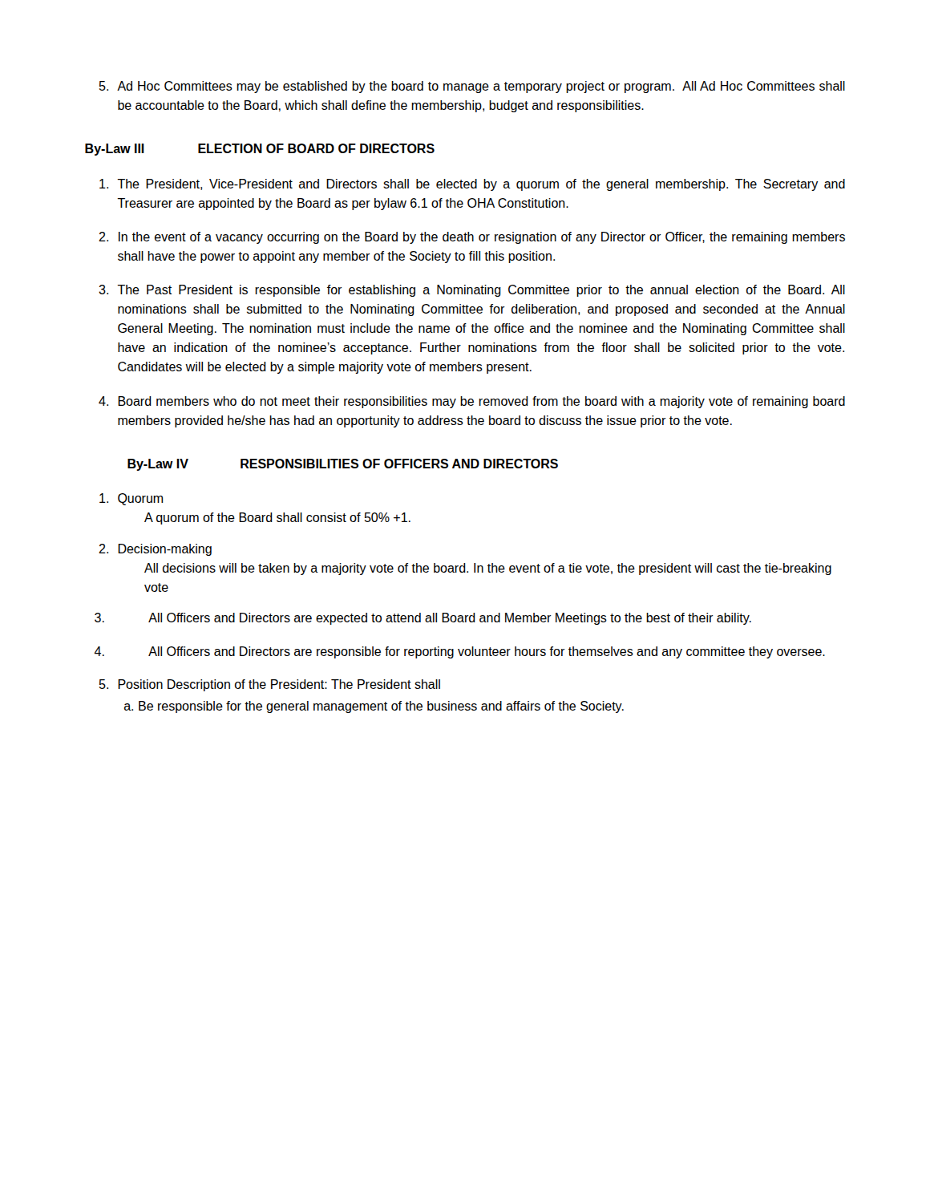Ad Hoc Committees may be established by the board to manage a temporary project or program. All Ad Hoc Committees shall be accountable to the Board, which shall define the membership, budget and responsibilities.
By-Law III ELECTION OF BOARD OF DIRECTORS
The President, Vice-President and Directors shall be elected by a quorum of the general membership. The Secretary and Treasurer are appointed by the Board as per bylaw 6.1 of the OHA Constitution.
In the event of a vacancy occurring on the Board by the death or resignation of any Director or Officer, the remaining members shall have the power to appoint any member of the Society to fill this position.
The Past President is responsible for establishing a Nominating Committee prior to the annual election of the Board. All nominations shall be submitted to the Nominating Committee for deliberation, and proposed and seconded at the Annual General Meeting. The nomination must include the name of the office and the nominee and the Nominating Committee shall have an indication of the nominee’s acceptance. Further nominations from the floor shall be solicited prior to the vote. Candidates will be elected by a simple majority vote of members present.
Board members who do not meet their responsibilities may be removed from the board with a majority vote of remaining board members provided he/she has had an opportunity to address the board to discuss the issue prior to the vote.
By-Law IV RESPONSIBILITIES OF OFFICERS AND DIRECTORS
Quorum
A quorum of the Board shall consist of 50% +1.
Decision-making
All decisions will be taken by a majority vote of the board. In the event of a tie vote, the president will cast the tie-breaking vote
3. All Officers and Directors are expected to attend all Board and Member Meetings to the best of their ability.
4. All Officers and Directors are responsible for reporting volunteer hours for themselves and any committee they oversee.
Position Description of the President: The President shall
Be responsible for the general management of the business and affairs of the Society.